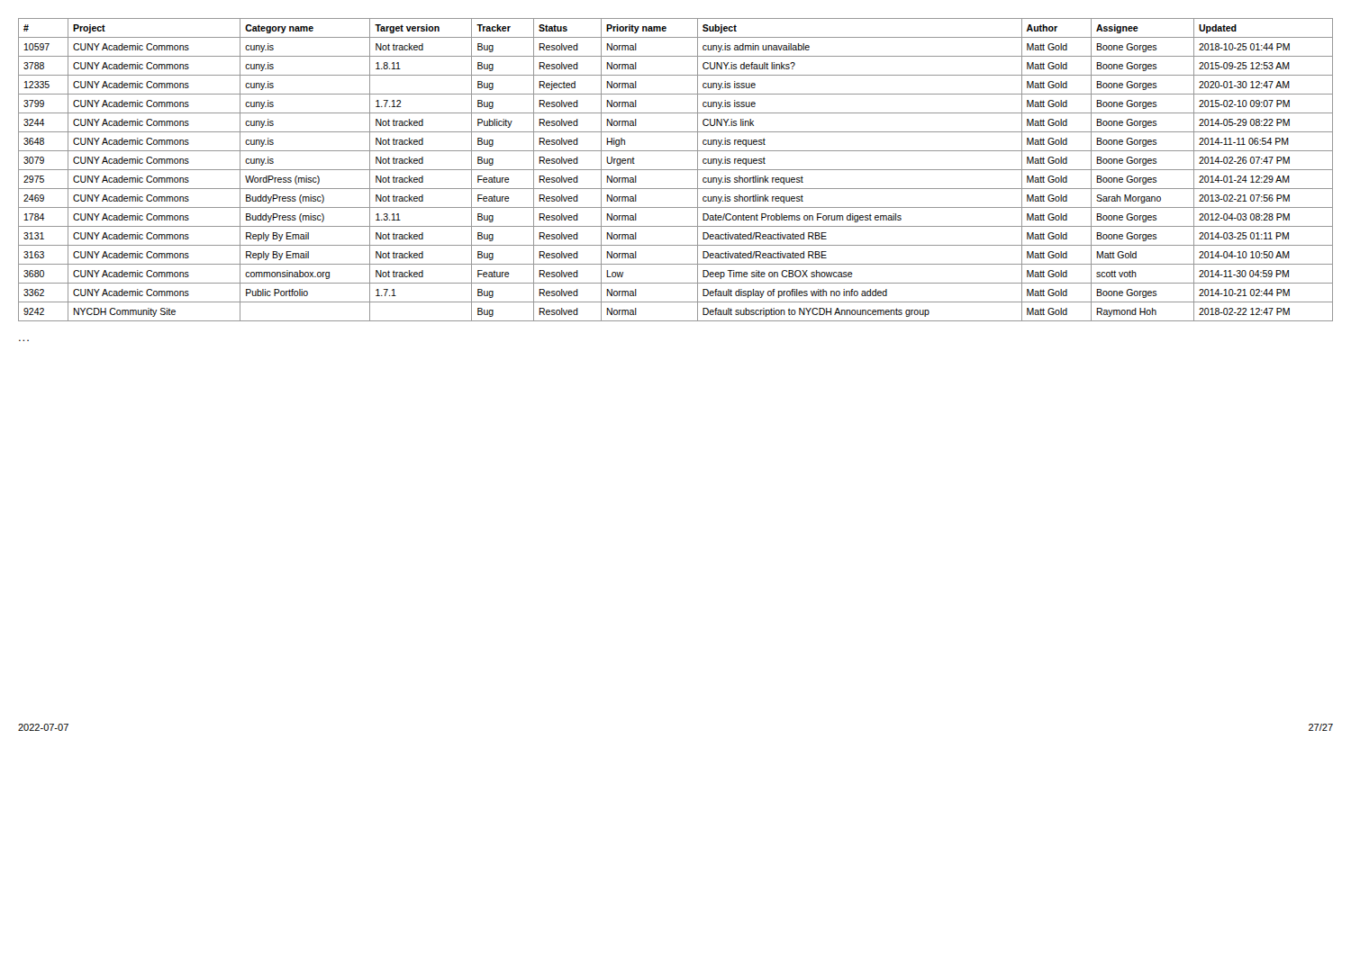| # | Project | Category name | Target version | Tracker | Status | Priority name | Subject | Author | Assignee | Updated |
| --- | --- | --- | --- | --- | --- | --- | --- | --- | --- | --- |
| 10597 | CUNY Academic Commons | cuny.is | Not tracked | Bug | Resolved | Normal | cuny.is admin unavailable | Matt Gold | Boone Gorges | 2018-10-25 01:44 PM |
| 3788 | CUNY Academic Commons | cuny.is | 1.8.11 | Bug | Resolved | Normal | CUNY.is default links? | Matt Gold | Boone Gorges | 2015-09-25 12:53 AM |
| 12335 | CUNY Academic Commons | cuny.is | | Bug | Rejected | Normal | cuny.is issue | Matt Gold | Boone Gorges | 2020-01-30 12:47 AM |
| 3799 | CUNY Academic Commons | cuny.is | 1.7.12 | Bug | Resolved | Normal | cuny.is issue | Matt Gold | Boone Gorges | 2015-02-10 09:07 PM |
| 3244 | CUNY Academic Commons | cuny.is | Not tracked | Publicity | Resolved | Normal | CUNY.is link | Matt Gold | Boone Gorges | 2014-05-29 08:22 PM |
| 3648 | CUNY Academic Commons | cuny.is | Not tracked | Bug | Resolved | High | cuny.is request | Matt Gold | Boone Gorges | 2014-11-11 06:54 PM |
| 3079 | CUNY Academic Commons | cuny.is | Not tracked | Bug | Resolved | Urgent | cuny.is request | Matt Gold | Boone Gorges | 2014-02-26 07:47 PM |
| 2975 | CUNY Academic Commons | WordPress (misc) | Not tracked | Feature | Resolved | Normal | cuny.is shortlink request | Matt Gold | Boone Gorges | 2014-01-24 12:29 AM |
| 2469 | CUNY Academic Commons | BuddyPress (misc) | Not tracked | Feature | Resolved | Normal | cuny.is shortlink request | Matt Gold | Sarah Morgano | 2013-02-21 07:56 PM |
| 1784 | CUNY Academic Commons | BuddyPress (misc) | 1.3.11 | Bug | Resolved | Normal | Date/Content Problems on Forum digest emails | Matt Gold | Boone Gorges | 2012-04-03 08:28 PM |
| 3131 | CUNY Academic Commons | Reply By Email | Not tracked | Bug | Resolved | Normal | Deactivated/Reactivated RBE | Matt Gold | Boone Gorges | 2014-03-25 01:11 PM |
| 3163 | CUNY Academic Commons | Reply By Email | Not tracked | Bug | Resolved | Normal | Deactivated/Reactivated RBE | Matt Gold | Matt Gold | 2014-04-10 10:50 AM |
| 3680 | CUNY Academic Commons | commonsinabox.org | Not tracked | Feature | Resolved | Low | Deep Time site on CBOX showcase | Matt Gold | scott voth | 2014-11-30 04:59 PM |
| 3362 | CUNY Academic Commons | Public Portfolio | 1.7.1 | Bug | Resolved | Normal | Default display of profiles with no info added | Matt Gold | Boone Gorges | 2014-10-21 02:44 PM |
| 9242 | NYCDH Community Site | | | Bug | Resolved | Normal | Default subscription to NYCDH Announcements group | Matt Gold | Raymond Hoh | 2018-02-22 12:47 PM |
...
2022-07-07 27/27